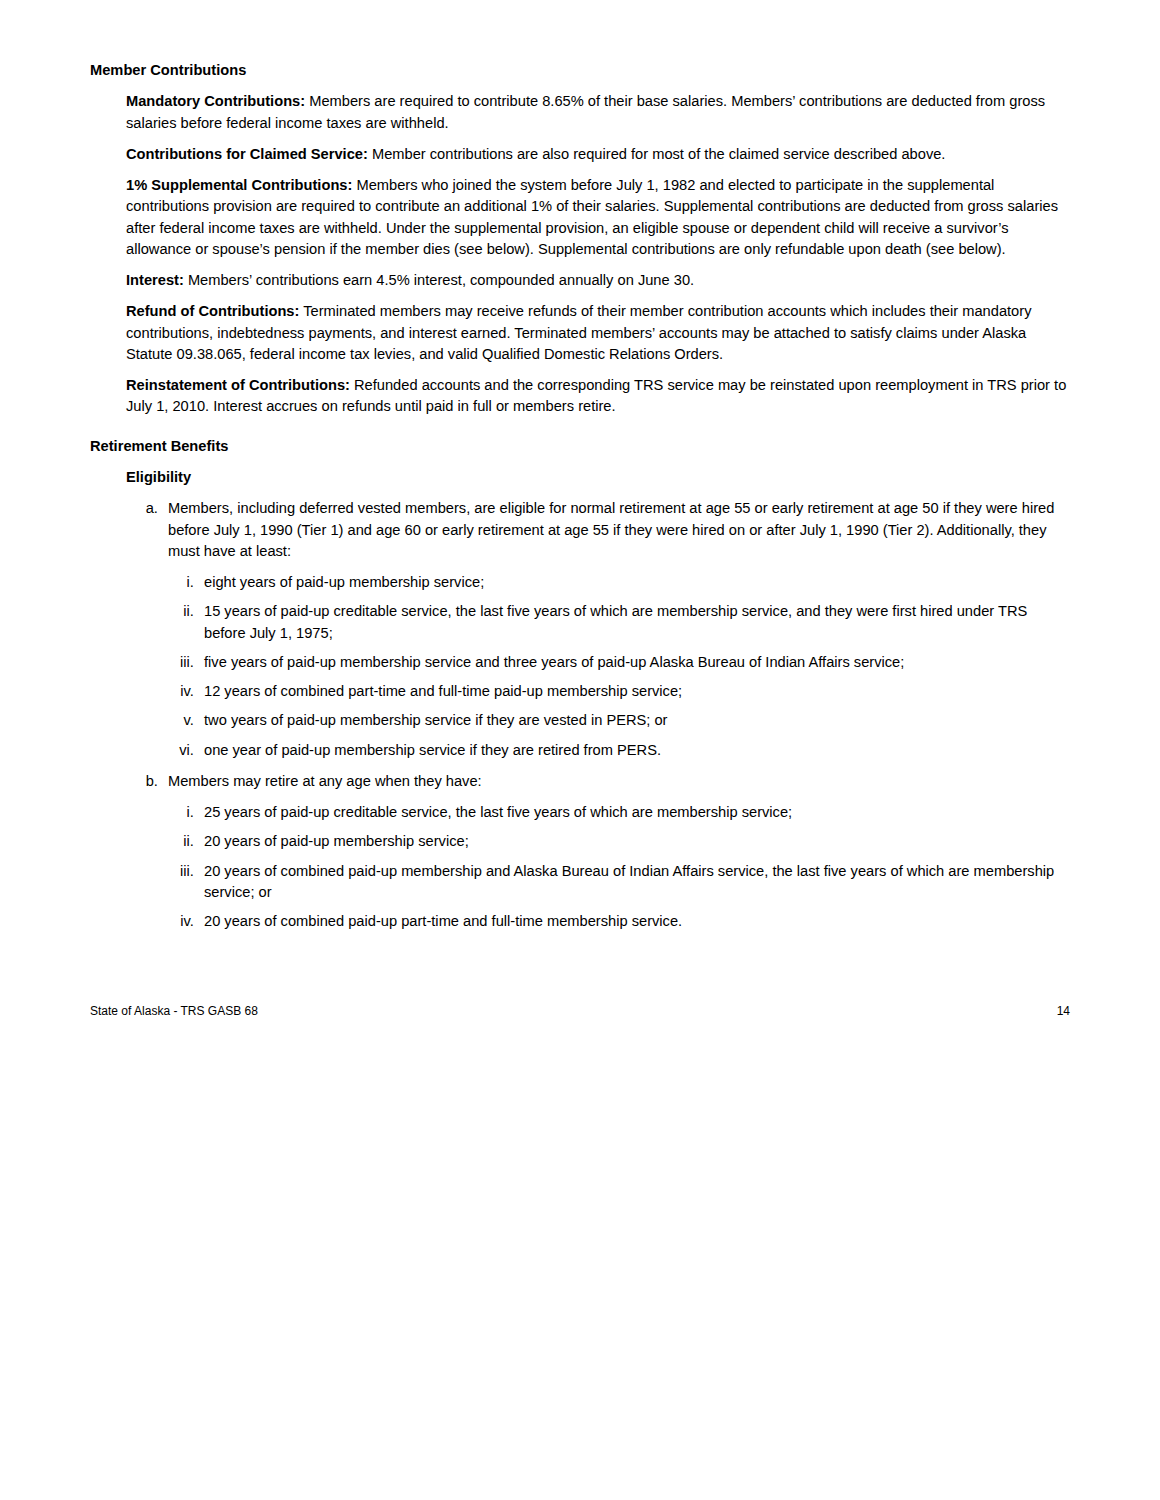Member Contributions
Mandatory Contributions: Members are required to contribute 8.65% of their base salaries. Members’ contributions are deducted from gross salaries before federal income taxes are withheld.
Contributions for Claimed Service: Member contributions are also required for most of the claimed service described above.
1% Supplemental Contributions: Members who joined the system before July 1, 1982 and elected to participate in the supplemental contributions provision are required to contribute an additional 1% of their salaries. Supplemental contributions are deducted from gross salaries after federal income taxes are withheld. Under the supplemental provision, an eligible spouse or dependent child will receive a survivor’s allowance or spouse’s pension if the member dies (see below). Supplemental contributions are only refundable upon death (see below).
Interest: Members’ contributions earn 4.5% interest, compounded annually on June 30.
Refund of Contributions: Terminated members may receive refunds of their member contribution accounts which includes their mandatory contributions, indebtedness payments, and interest earned. Terminated members’ accounts may be attached to satisfy claims under Alaska Statute 09.38.065, federal income tax levies, and valid Qualified Domestic Relations Orders.
Reinstatement of Contributions: Refunded accounts and the corresponding TRS service may be reinstated upon reemployment in TRS prior to July 1, 2010. Interest accrues on refunds until paid in full or members retire.
Retirement Benefits
Eligibility
Members, including deferred vested members, are eligible for normal retirement at age 55 or early retirement at age 50 if they were hired before July 1, 1990 (Tier 1) and age 60 or early retirement at age 55 if they were hired on or after July 1, 1990 (Tier 2). Additionally, they must have at least:
eight years of paid-up membership service;
15 years of paid-up creditable service, the last five years of which are membership service, and they were first hired under TRS before July 1, 1975;
five years of paid-up membership service and three years of paid-up Alaska Bureau of Indian Affairs service;
12 years of combined part-time and full-time paid-up membership service;
two years of paid-up membership service if they are vested in PERS; or
one year of paid-up membership service if they are retired from PERS.
Members may retire at any age when they have:
25 years of paid-up creditable service, the last five years of which are membership service;
20 years of paid-up membership service;
20 years of combined paid-up membership and Alaska Bureau of Indian Affairs service, the last five years of which are membership service; or
20 years of combined paid-up part-time and full-time membership service.
State of Alaska - TRS GASB 68 14